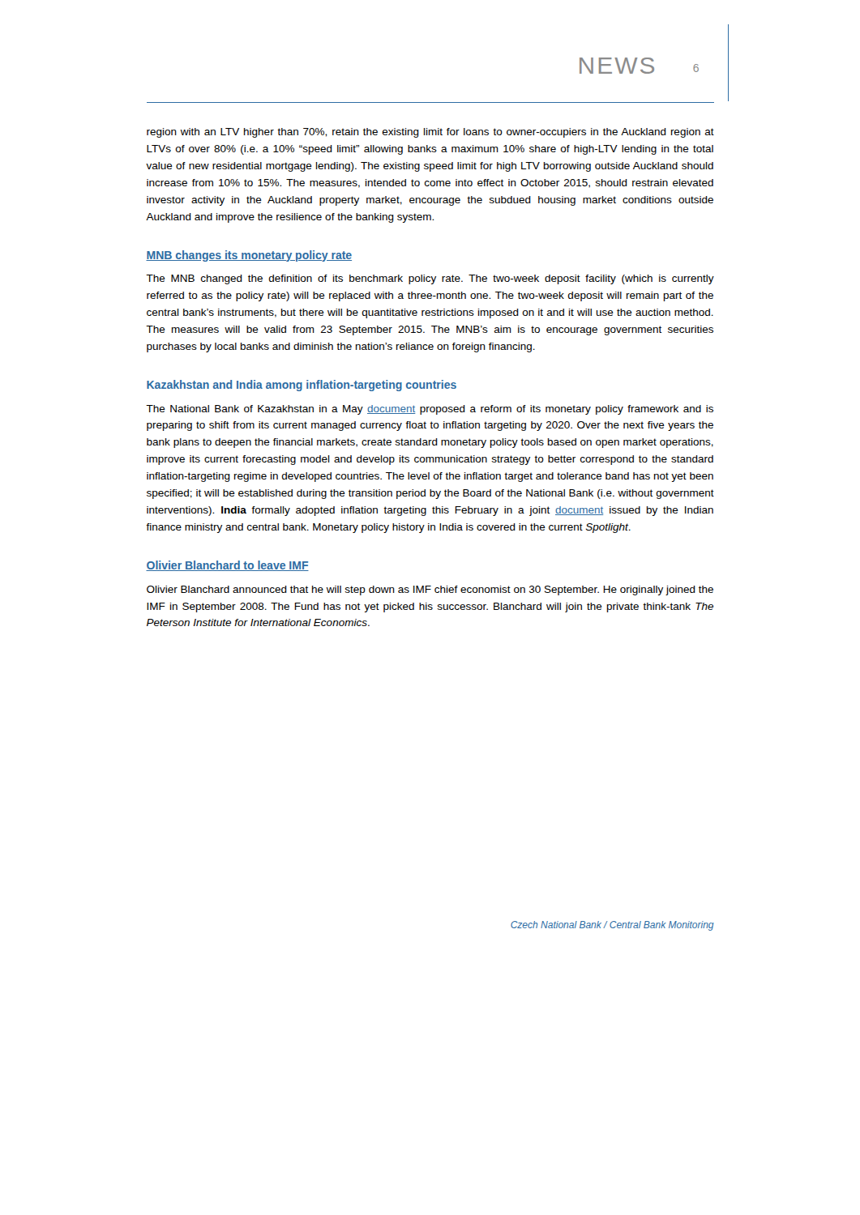NEWS
6
region with an LTV higher than 70%, retain the existing limit for loans to owner-occupiers in the Auckland region at LTVs of over 80% (i.e. a 10% “speed limit” allowing banks a maximum 10% share of high-LTV lending in the total value of new residential mortgage lending). The existing speed limit for high LTV borrowing outside Auckland should increase from 10% to 15%. The measures, intended to come into effect in October 2015, should restrain elevated investor activity in the Auckland property market, encourage the subdued housing market conditions outside Auckland and improve the resilience of the banking system.
MNB changes its monetary policy rate
The MNB changed the definition of its benchmark policy rate. The two-week deposit facility (which is currently referred to as the policy rate) will be replaced with a three-month one. The two-week deposit will remain part of the central bank’s instruments, but there will be quantitative restrictions imposed on it and it will use the auction method. The measures will be valid from 23 September 2015. The MNB’s aim is to encourage government securities purchases by local banks and diminish the nation’s reliance on foreign financing.
Kazakhstan and India among inflation-targeting countries
The National Bank of Kazakhstan in a May document proposed a reform of its monetary policy framework and is preparing to shift from its current managed currency float to inflation targeting by 2020. Over the next five years the bank plans to deepen the financial markets, create standard monetary policy tools based on open market operations, improve its current forecasting model and develop its communication strategy to better correspond to the standard inflation-targeting regime in developed countries. The level of the inflation target and tolerance band has not yet been specified; it will be established during the transition period by the Board of the National Bank (i.e. without government interventions). India formally adopted inflation targeting this February in a joint document issued by the Indian finance ministry and central bank. Monetary policy history in India is covered in the current Spotlight.
Olivier Blanchard to leave IMF
Olivier Blanchard announced that he will step down as IMF chief economist on 30 September. He originally joined the IMF in September 2008. The Fund has not yet picked his successor. Blanchard will join the private think-tank The Peterson Institute for International Economics.
Czech National Bank / Central Bank Monitoring